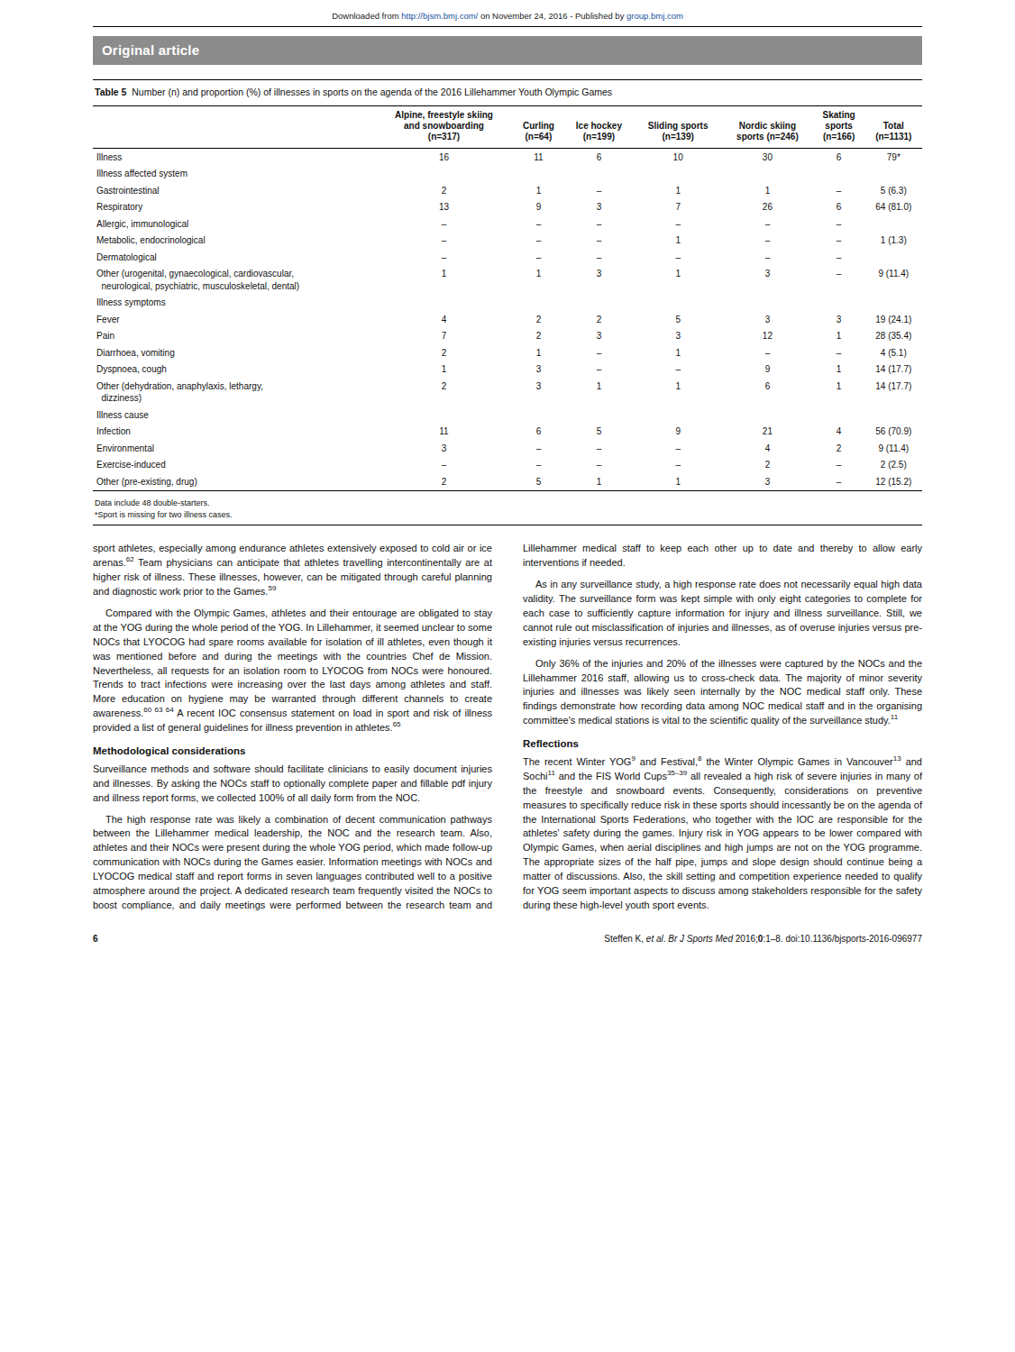Downloaded from http://bjsm.bmj.com/ on November 24, 2016 - Published by group.bmj.com
Original article
Table 5 Number (n) and proportion (%) of illnesses in sports on the agenda of the 2016 Lillehammer Youth Olympic Games
| | Alpine, freestyle skiing and snowboarding (n=317) | Curling (n=64) | Ice hockey (n=199) | Sliding sports (n=139) | Nordic skiing sports (n=246) | Skating sports (n=166) | Total (n=1131) |
| --- | --- | --- | --- | --- | --- | --- | --- |
| Illness | 16 | 11 | 6 | 10 | 30 | 6 | 79* |
| Illness affected system | | | | | | | |
| Gastrointestinal | 2 | 1 | – | 1 | 1 | – | 5 (6.3) |
| Respiratory | 13 | 9 | 3 | 7 | 26 | 6 | 64 (81.0) |
| Allergic, immunological | – | – | – | – | – | – | |
| Metabolic, endocrinological | – | – | – | 1 | – | – | 1 (1.3) |
| Dermatological | – | – | – | – | – | – | |
| Other (urogenital, gynaecological, cardiovascular, neurological, psychiatric, musculoskeletal, dental) | 1 | 1 | 3 | 1 | 3 | – | 9 (11.4) |
| Illness symptoms | | | | | | | |
| Fever | 4 | 2 | 2 | 5 | 3 | 3 | 19 (24.1) |
| Pain | 7 | 2 | 3 | 3 | 12 | 1 | 28 (35.4) |
| Diarrhoea, vomiting | 2 | 1 | – | 1 | – | – | 4 (5.1) |
| Dyspnoea, cough | 1 | 3 | – | – | 9 | 1 | 14 (17.7) |
| Other (dehydration, anaphylaxis, lethargy, dizziness) | 2 | 3 | 1 | 1 | 6 | 1 | 14 (17.7) |
| Illness cause | | | | | | | |
| Infection | 11 | 6 | 5 | 9 | 21 | 4 | 56 (70.9) |
| Environmental | 3 | – | – | – | 4 | 2 | 9 (11.4) |
| Exercise-induced | – | – | – | – | 2 | – | 2 (2.5) |
| Other (pre-existing, drug) | 2 | 5 | 1 | 1 | 3 | – | 12 (15.2) |
Data include 48 double-starters.
*Sport is missing for two illness cases.
sport athletes, especially among endurance athletes extensively exposed to cold air or ice arenas.62 Team physicians can anticipate that athletes travelling intercontinentally are at higher risk of illness. These illnesses, however, can be mitigated through careful planning and diagnostic work prior to the Games.59
Compared with the Olympic Games, athletes and their entourage are obligated to stay at the YOG during the whole period of the YOG. In Lillehammer, it seemed unclear to some NOCs that LYOCOG had spare rooms available for isolation of ill athletes, even though it was mentioned before and during the meetings with the countries Chef de Mission. Nevertheless, all requests for an isolation room to LYOCOG from NOCs were honoured. Trends to tract infections were increasing over the last days among athletes and staff. More education on hygiene may be warranted through different channels to create awareness.60 63 64 A recent IOC consensus statement on load in sport and risk of illness provided a list of general guidelines for illness prevention in athletes.65
Methodological considerations
Surveillance methods and software should facilitate clinicians to easily document injuries and illnesses. By asking the NOCs staff to optionally complete paper and fillable pdf injury and illness report forms, we collected 100% of all daily form from the NOC.
The high response rate was likely a combination of decent communication pathways between the Lillehammer medical leadership, the NOC and the research team. Also, athletes and their NOCs were present during the whole YOG period, which made follow-up communication with NOCs during the Games easier. Information meetings with NOCs and LYOCOG medical staff and report forms in seven languages contributed well to a positive atmosphere around the project. A dedicated research team frequently visited the NOCs to boost compliance, and daily meetings were performed between the research team and Lillehammer medical staff to keep each other up to date and thereby to allow early interventions if needed.
As in any surveillance study, a high response rate does not necessarily equal high data validity. The surveillance form was kept simple with only eight categories to complete for each case to sufficiently capture information for injury and illness surveillance. Still, we cannot rule out misclassification of injuries and illnesses, as of overuse injuries versus pre-existing injuries versus recurrences.
Only 36% of the injuries and 20% of the illnesses were captured by the NOCs and the Lillehammer 2016 staff, allowing us to cross-check data. The majority of minor severity injuries and illnesses was likely seen internally by the NOC medical staff only. These findings demonstrate how recording data among NOC medical staff and in the organising committee's medical stations is vital to the scientific quality of the surveillance study.11
Reflections
The recent Winter YOG9 and Festival,8 the Winter Olympic Games in Vancouver13 and Sochi11 and the FIS World Cups35–39 all revealed a high risk of severe injuries in many of the freestyle and snowboard events. Consequently, considerations on preventive measures to specifically reduce risk in these sports should incessantly be on the agenda of the International Sports Federations, who together with the IOC are responsible for the athletes' safety during the games. Injury risk in YOG appears to be lower compared with Olympic Games, when aerial disciplines and high jumps are not on the YOG programme. The appropriate sizes of the half pipe, jumps and slope design should continue being a matter of discussions. Also, the skill setting and competition experience needed to qualify for YOG seem important aspects to discuss among stakeholders responsible for the safety during these high-level youth sport events.
6
Steffen K, et al. Br J Sports Med 2016;0:1–8. doi:10.1136/bjsports-2016-096977